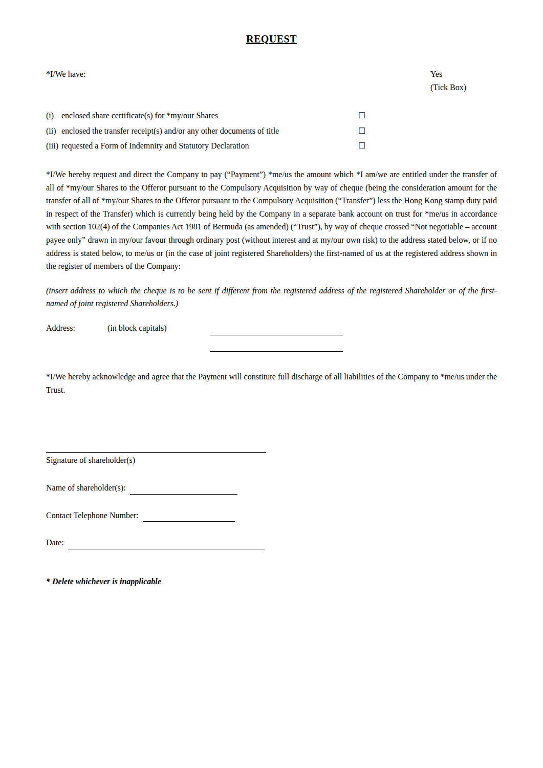REQUEST
*I/We have:
Yes
(Tick Box)
(i)
enclosed share certificate(s) for *my/our Shares
☐
(ii)
enclosed the transfer receipt(s) and/or any other documents of title
☐
(iii)
requested a Form of Indemnity and Statutory Declaration
☐
*I/We hereby request and direct the Company to pay (“Payment”) *me/us the amount which *I am/we are entitled under the transfer of all of *my/our Shares to the Offeror pursuant to the Compulsory Acquisition by way of cheque (being the consideration amount for the transfer of all of *my/our Shares to the Offeror pursuant to the Compulsory Acquisition (“Transfer”) less the Hong Kong stamp duty paid in respect of the Transfer) which is currently being held by the Company in a separate bank account on trust for *me/us in accordance with section 102(4) of the Companies Act 1981 of Bermuda (as amended) (“Trust”), by way of cheque crossed “Not negotiable – account payee only” drawn in my/our favour through ordinary post (without interest and at my/our own risk) to the address stated below, or if no address is stated below, to me/us or (in the case of joint registered Shareholders) the first-named of us at the registered address shown in the register of members of the Company:
(insert address to which the cheque is to be sent if different from the registered address of the registered Shareholder or of the first-named of joint registered Shareholders.)
Address:
(in block capitals)
*I/We hereby acknowledge and agree that the Payment will constitute full discharge of all liabilities of the Company to *me/us under the Trust.
Signature of shareholder(s)
Name of shareholder(s):
Contact Telephone Number:
Date:
* Delete whichever is inapplicable